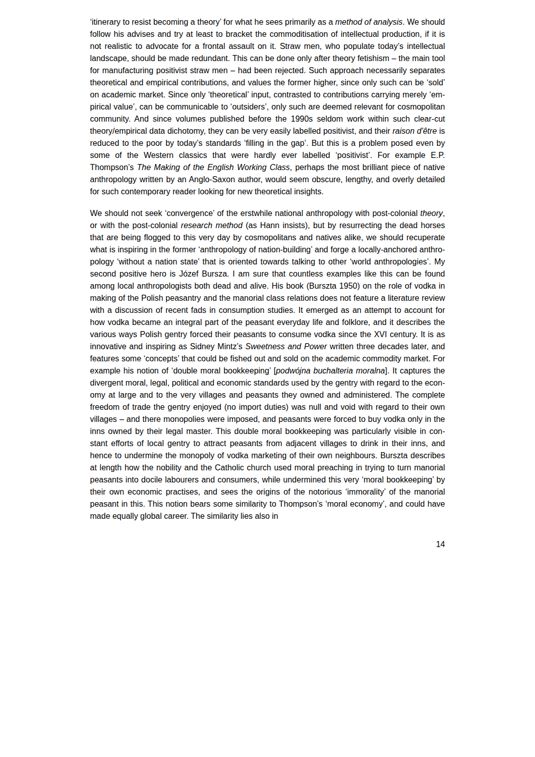‘itinerary to resist becoming a theory’ for what he sees primarily as a method of analysis. We should follow his advises and try at least to bracket the commoditisation of intellectual production, if it is not realistic to advocate for a frontal assault on it. Straw men, who populate today’s intellectual landscape, should be made redundant. This can be done only after theory fetishism – the main tool for manufacturing positivist straw men – had been rejected. Such approach necessarily separates theoretical and empirical contributions, and values the former higher, since only such can be ‘sold’ on academic market. Since only ‘theoretical’ input, contrasted to contributions carrying merely ‘empirical value’, can be communicable to ‘outsiders’, only such are deemed relevant for cosmopolitan community. And since volumes published before the 1990s seldom work within such clear-cut theory/empirical data dichotomy, they can be very easily labelled positivist, and their raison d'être is reduced to the poor by today’s standards ‘filling in the gap’. But this is a problem posed even by some of the Western classics that were hardly ever labelled ‘positivist’. For example E.P. Thompson’s The Making of the English Working Class, perhaps the most brilliant piece of native anthropology written by an Anglo-Saxon author, would seem obscure, lengthy, and overly detailed for such contemporary reader looking for new theoretical insights.
We should not seek ‘convergence’ of the erstwhile national anthropology with post-colonial theory, or with the post-colonial research method (as Hann insists), but by resurrecting the dead horses that are being flogged to this very day by cosmopolitans and natives alike, we should recuperate what is inspiring in the former ‘anthropology of nation-building’ and forge a locally-anchored anthropology ‘without a nation state’ that is oriented towards talking to other ‘world anthropologies’. My second positive hero is Józef Bursza. I am sure that countless examples like this can be found among local anthropologists both dead and alive. His book (Burszta 1950) on the role of vodka in making of the Polish peasantry and the manorial class relations does not feature a literature review with a discussion of recent fads in consumption studies. It emerged as an attempt to account for how vodka became an integral part of the peasant everyday life and folklore, and it describes the various ways Polish gentry forced their peasants to consume vodka since the XVI century. It is as innovative and inspiring as Sidney Mintz’s Sweetness and Power written three decades later, and features some ‘concepts’ that could be fished out and sold on the academic commodity market. For example his notion of ‘double moral bookkeeping’ [podwójna buchalteria moralna]. It captures the divergent moral, legal, political and economic standards used by the gentry with regard to the economy at large and to the very villages and peasants they owned and administered. The complete freedom of trade the gentry enjoyed (no import duties) was null and void with regard to their own villages – and there monopolies were imposed, and peasants were forced to buy vodka only in the inns owned by their legal master. This double moral bookkeeping was particularly visible in constant efforts of local gentry to attract peasants from adjacent villages to drink in their inns, and hence to undermine the monopoly of vodka marketing of their own neighbours. Burszta describes at length how the nobility and the Catholic church used moral preaching in trying to turn manorial peasants into docile labourers and consumers, while undermined this very ‘moral bookkeeping’ by their own economic practises, and sees the origins of the notorious ‘immorality’ of the manorial peasant in this. This notion bears some similarity to Thompson’s ‘moral economy’, and could have made equally global career. The similarity lies also in
14